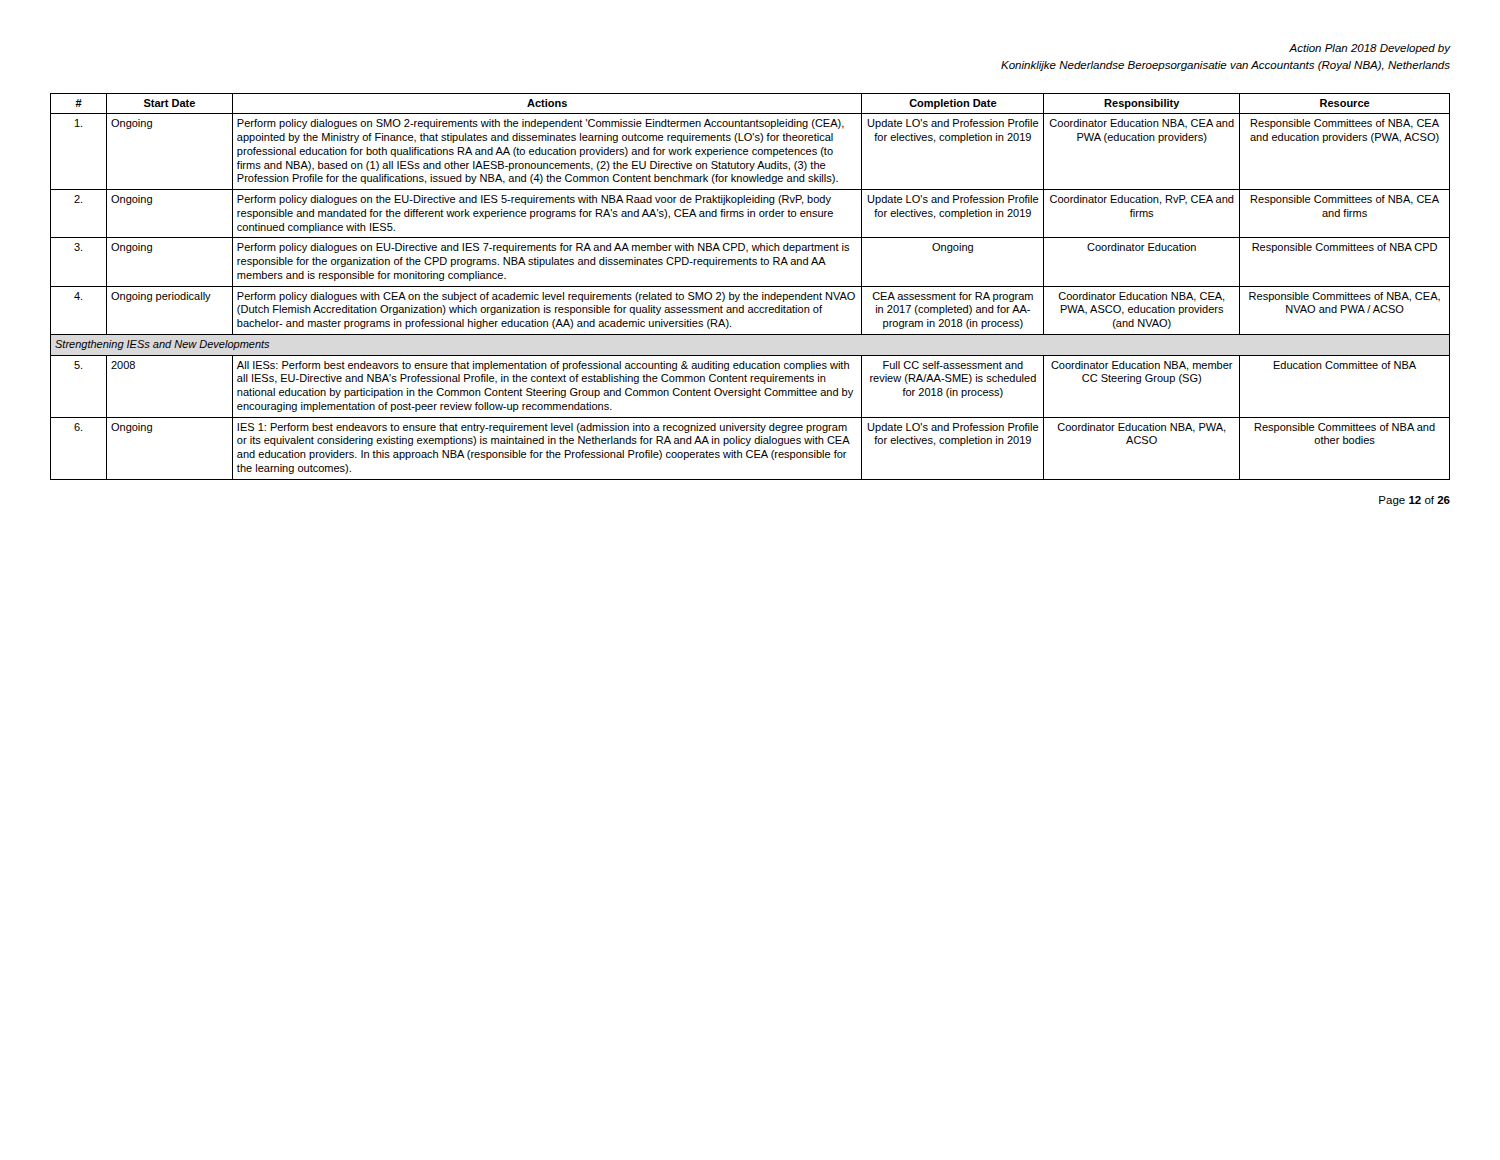Action Plan 2018 Developed by
Koninklijke Nederlandse Beroepsorganisatie van Accountants (Royal NBA), Netherlands
| # | Start Date | Actions | Completion Date | Responsibility | Resource |
| --- | --- | --- | --- | --- | --- |
| 1. | Ongoing | Perform policy dialogues on SMO 2-requirements with the independent 'Commissie Eindtermen Accountantsopleiding (CEA), appointed by the Ministry of Finance, that stipulates and disseminates learning outcome requirements (LO's) for theoretical professional education for both qualifications RA and AA (to education providers) and for work experience competences (to firms and NBA), based on (1) all IESs and other IAESB-pronouncements, (2) the EU Directive on Statutory Audits, (3) the Profession Profile for the qualifications, issued by NBA, and (4) the Common Content benchmark (for knowledge and skills). | Update LO's and Profession Profile for electives, completion in 2019 | Coordinator Education NBA, CEA and PWA (education providers) | Responsible Committees of NBA, CEA and education providers (PWA, ACSO) |
| 2. | Ongoing | Perform policy dialogues on the EU-Directive and IES 5-requirements with NBA Raad voor de Praktijkopleiding (RvP, body responsible and mandated for the different work experience programs for RA's and AA's), CEA and firms in order to ensure continued compliance with IES5. | Update LO's and Profession Profile for electives, completion in 2019 | Coordinator Education, RvP, CEA and firms | Responsible Committees of NBA, CEA and firms |
| 3. | Ongoing | Perform policy dialogues on EU-Directive and IES 7-requirements for RA and AA member with NBA CPD, which department is responsible for the organization of the CPD programs. NBA stipulates and disseminates CPD-requirements to RA and AA members and is responsible for monitoring compliance. | Ongoing | Coordinator Education | Responsible Committees of NBA CPD |
| 4. | Ongoing periodically | Perform policy dialogues with CEA on the subject of academic level requirements (related to SMO 2) by the independent NVAO (Dutch Flemish Accreditation Organization) which organization is responsible for quality assessment and accreditation of bachelor- and master programs in professional higher education (AA) and academic universities (RA). | CEA assessment for RA program in 2017 (completed) and for AA-program in 2018 (in process) | Coordinator Education NBA, CEA, PWA, ASCO, education providers (and NVAO) | Responsible Committees of NBA, CEA, NVAO and PWA / ACSO |
| Strengthening IESs and New Developments |
| 5. | 2008 | All IESs: Perform best endeavors to ensure that implementation of professional accounting & auditing education complies with all IESs, EU-Directive and NBA's Professional Profile, in the context of establishing the Common Content requirements in national education by participation in the Common Content Steering Group and Common Content Oversight Committee and by encouraging implementation of post-peer review follow-up recommendations. | Full CC self-assessment and review (RA/AA-SME) is scheduled for 2018 (in process) | Coordinator Education NBA, member CC Steering Group (SG) | Education Committee of NBA |
| 6. | Ongoing | IES 1: Perform best endeavors to ensure that entry-requirement level (admission into a recognized university degree program or its equivalent considering existing exemptions) is maintained in the Netherlands for RA and AA in policy dialogues with CEA and education providers. In this approach NBA (responsible for the Professional Profile) cooperates with CEA (responsible for the learning outcomes). | Update LO's and Profession Profile for electives, completion in 2019 | Coordinator Education NBA, PWA, ACSO | Responsible Committees of NBA and other bodies |
Page 12 of 26